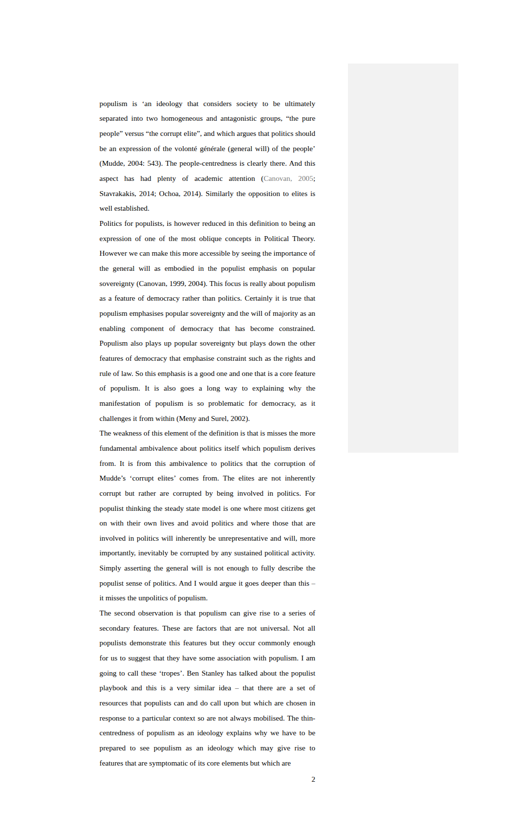populism is ‘an ideology that considers society to be ultimately separated into two homogeneous and antagonistic groups, “the pure people” versus “the corrupt elite”, and which argues that politics should be an expression of the volonté générale (general will) of the people’ (Mudde, 2004: 543). The people-centredness is clearly there. And this aspect has had plenty of academic attention (Canovan, 2005; Stavrakakis, 2014; Ochoa, 2014). Similarly the opposition to elites is well established.
Politics for populists, is however reduced in this definition to being an expression of one of the most oblique concepts in Political Theory. However we can make this more accessible by seeing the importance of the general will as embodied in the populist emphasis on popular sovereignty (Canovan, 1999, 2004). This focus is really about populism as a feature of democracy rather than politics. Certainly it is true that populism emphasises popular sovereignty and the will of majority as an enabling component of democracy that has become constrained. Populism also plays up popular sovereignty but plays down the other features of democracy that emphasise constraint such as the rights and rule of law. So this emphasis is a good one and one that is a core feature of populism. It is also goes a long way to explaining why the manifestation of populism is so problematic for democracy, as it challenges it from within (Meny and Surel, 2002).
The weakness of this element of the definition is that is misses the more fundamental ambivalence about politics itself which populism derives from. It is from this ambivalence to politics that the corruption of Mudde’s ‘corrupt elites’ comes from. The elites are not inherently corrupt but rather are corrupted by being involved in politics. For populist thinking the steady state model is one where most citizens get on with their own lives and avoid politics and where those that are involved in politics will inherently be unrepresentative and will, more importantly, inevitably be corrupted by any sustained political activity. Simply asserting the general will is not enough to fully describe the populist sense of politics. And I would argue it goes deeper than this – it misses the unpolitics of populism.
The second observation is that populism can give rise to a series of secondary features. These are factors that are not universal. Not all populists demonstrate this features but they occur commonly enough for us to suggest that they have some association with populism. I am going to call these ‘tropes’. Ben Stanley has talked about the populist playbook and this is a very similar idea – that there are a set of resources that populists can and do call upon but which are chosen in response to a particular context so are not always mobilised. The thin-centredness of populism as an ideology explains why we have to be prepared to see populism as an ideology which may give rise to features that are symptomatic of its core elements but which are
2